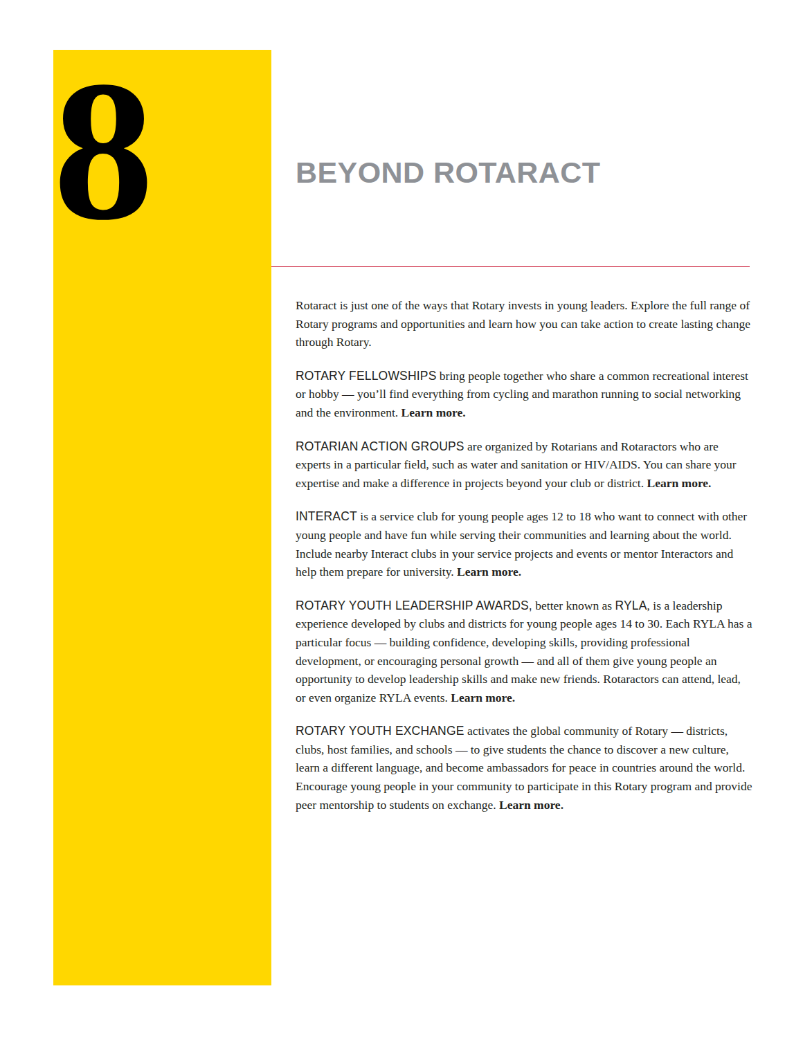8
Beyond Rotaract
Rotaract is just one of the ways that Rotary invests in young leaders. Explore the full range of Rotary programs and opportunities and learn how you can take action to create lasting change through Rotary.
ROTARY FELLOWSHIPS bring people together who share a common recreational interest or hobby — you’ll find everything from cycling and marathon running to social networking and the environment. Learn more.
ROTARIAN ACTION GROUPS are organized by Rotarians and Rotaractors who are experts in a particular field, such as water and sanitation or HIV/AIDS. You can share your expertise and make a difference in projects beyond your club or district. Learn more.
INTERACT is a service club for young people ages 12 to 18 who want to connect with other young people and have fun while serving their communities and learning about the world. Include nearby Interact clubs in your service projects and events or mentor Interactors and help them prepare for university. Learn more.
ROTARY YOUTH LEADERSHIP AWARDS, better known as RYLA, is a leadership experience developed by clubs and districts for young people ages 14 to 30. Each RYLA has a particular focus — building confidence, developing skills, providing professional development, or encouraging personal growth — and all of them give young people an opportunity to develop leadership skills and make new friends. Rotaractors can attend, lead, or even organize RYLA events. Learn more.
ROTARY YOUTH EXCHANGE activates the global community of Rotary — districts, clubs, host families, and schools — to give students the chance to discover a new culture, learn a different language, and become ambassadors for peace in countries around the world. Encourage young people in your community to participate in this Rotary program and provide peer mentorship to students on exchange. Learn more.